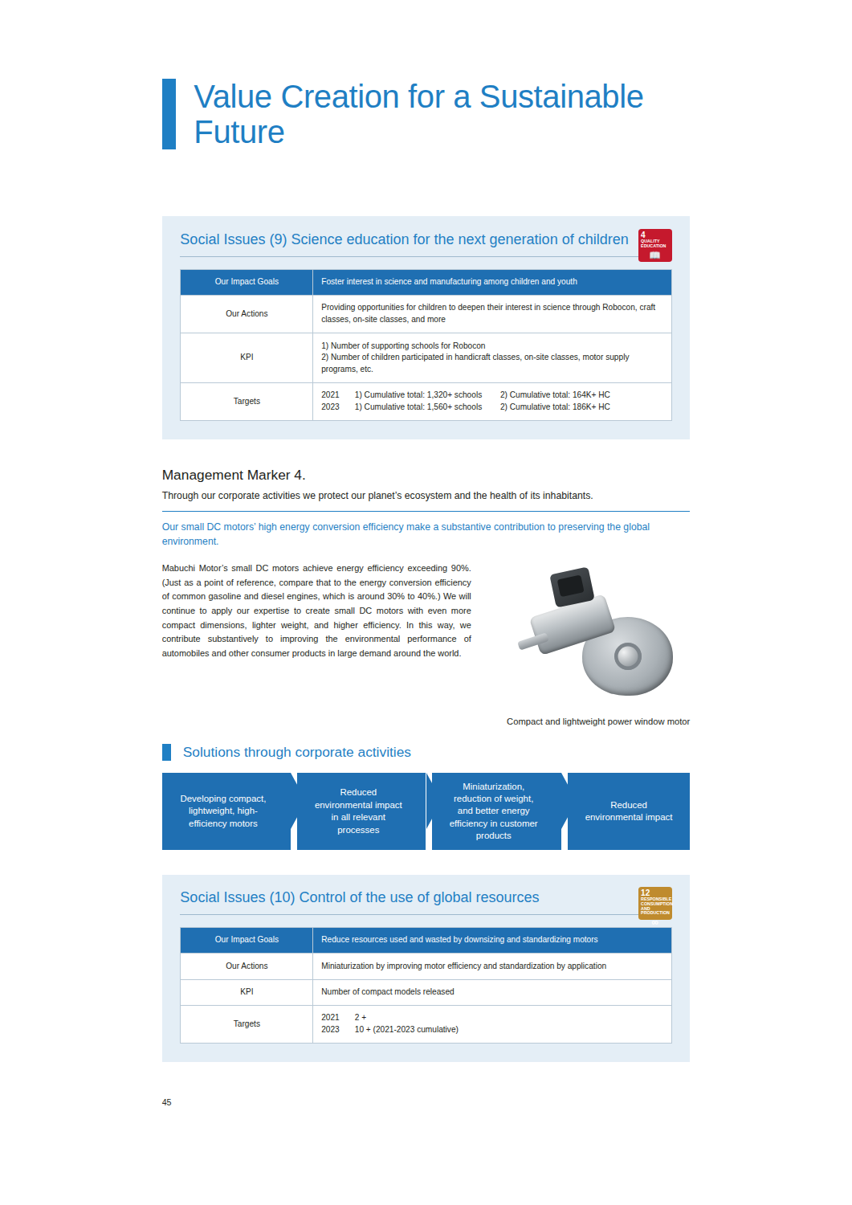Value Creation for a Sustainable Future
4 QUALITY
EDUCATION 📖
Social Issues (9) Science education for the next generation of children
| Our Impact Goals | Foster interest in science and manufacturing among children and youth |
| Our Actions | Providing opportunities for children to deepen their interest in science through Robocon, craft classes, on-site classes, and more |
| KPI | 1) Number of supporting schools for Robocon 2) Number of children participated in handicraft classes, on-site classes, motor supply programs, etc. |
| Targets | 2021 1) Cumulative total: 1,320+ schools 2) Cumulative total: 164K+ HC 2023 1) Cumulative total: 1,560+ schools 2) Cumulative total: 186K+ HC |
Management Marker 4.
Through our corporate activities we protect our planet’s ecosystem and the health of its inhabitants.
Our small DC motors’ high energy conversion efficiency make a substantive contribution to preserving the global environment.
Mabuchi Motor’s small DC motors achieve energy efficiency exceeding 90%. (Just as a point of reference, compare that to the energy conversion efficiency of common gasoline and diesel engines, which is around 30% to 40%.) We will continue to apply our expertise to create small DC motors with even more compact dimensions, lighter weight, and higher efficiency. In this way, we contribute substantively to improving the environmental performance of automobiles and other consumer products in large demand around the world.
Compact and lightweight power window motor
Solutions through corporate activities
Developing compact, lightweight, high-efficiency motors
Reduced environmental impact in all relevant processes
Miniaturization, reduction of weight, and better energy efficiency in customer products
Reduced environmental impact
12 RESPONSIBLE
CONSUMPTION
AND PRODUCTION ∞
Social Issues (10) Control of the use of global resources
| Our Impact Goals | Reduce resources used and wasted by downsizing and standardizing motors |
| Our Actions | Miniaturization by improving motor efficiency and standardization by application |
| KPI | Number of compact models released |
| Targets | 2021 2 + 2023 10 + (2021-2023 cumulative) |
45